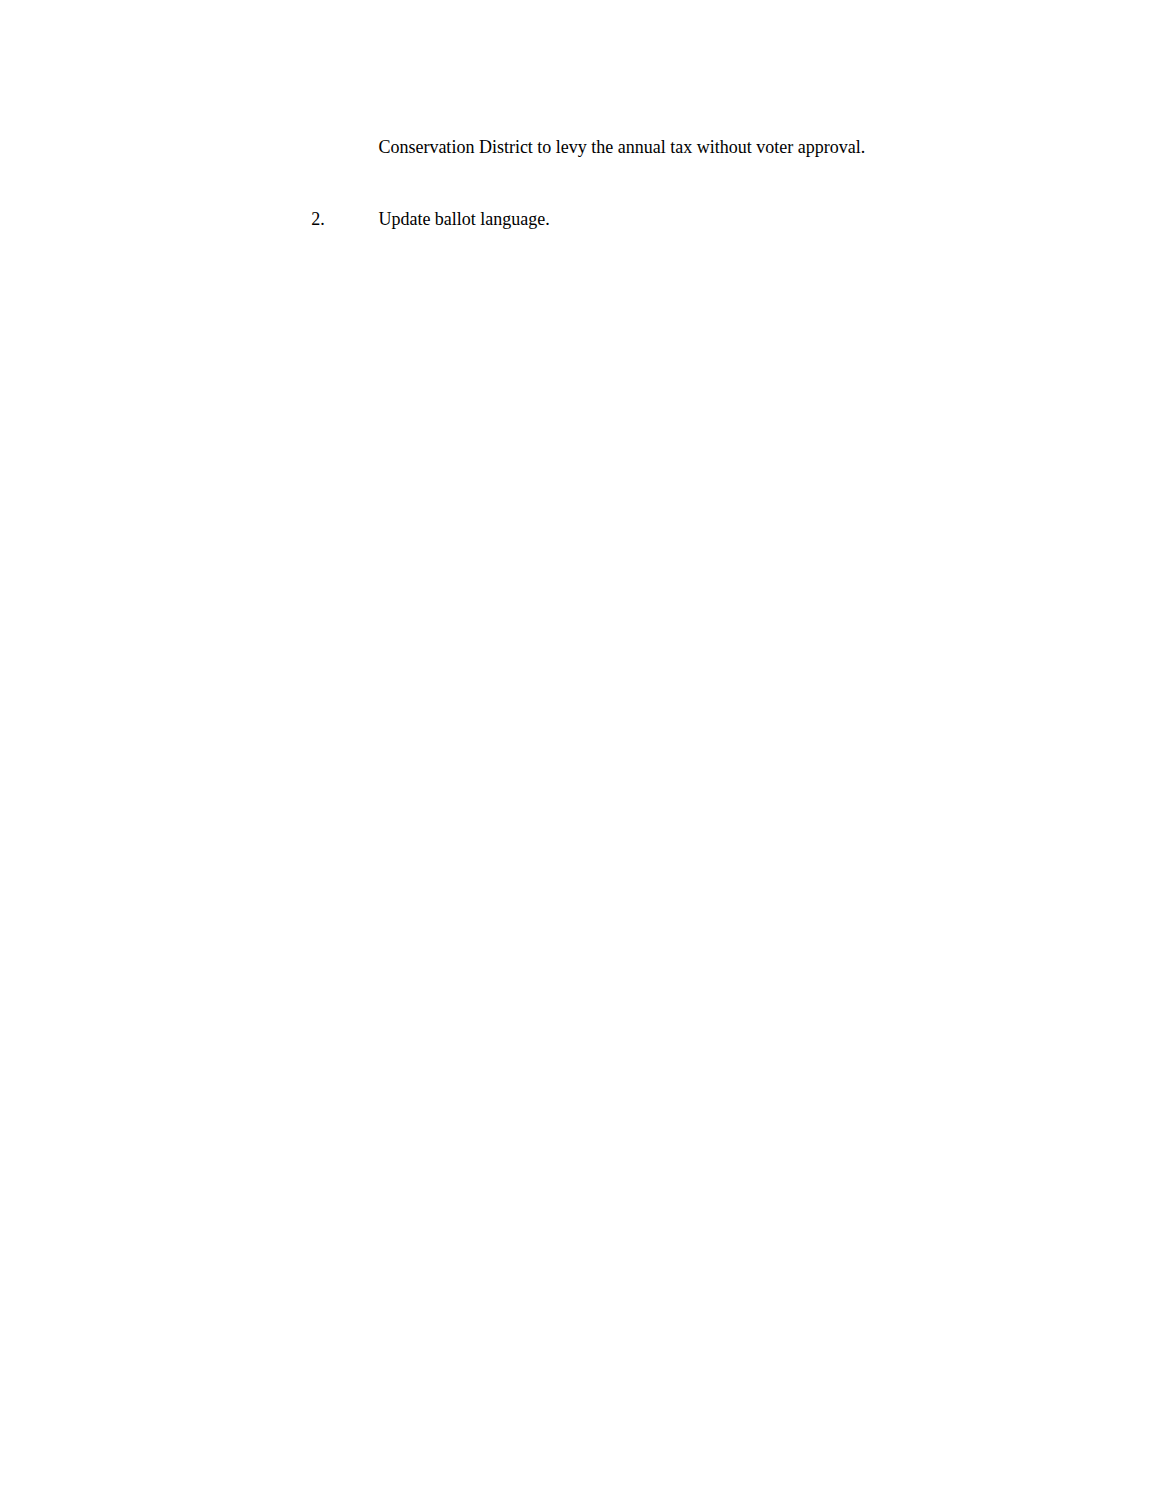Conservation District to levy the annual tax without voter approval.
2.
Update ballot language.